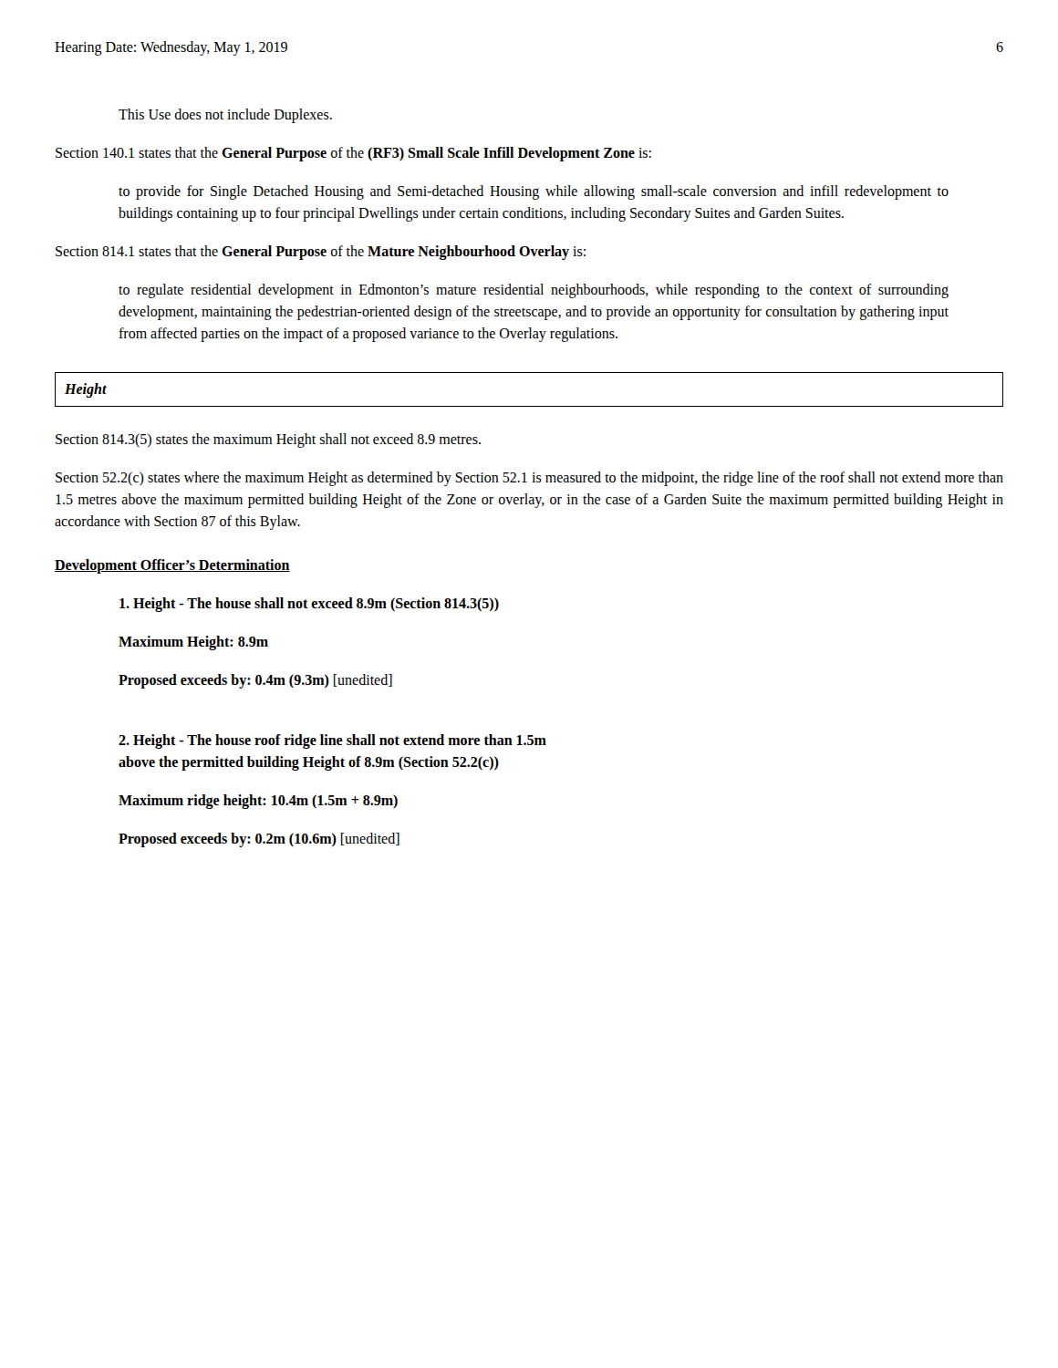Hearing Date: Wednesday, May 1, 2019 6
This Use does not include Duplexes.
Section 140.1 states that the General Purpose of the (RF3) Small Scale Infill Development Zone is:
to provide for Single Detached Housing and Semi-detached Housing while allowing small-scale conversion and infill redevelopment to buildings containing up to four principal Dwellings under certain conditions, including Secondary Suites and Garden Suites.
Section 814.1 states that the General Purpose of the Mature Neighbourhood Overlay is:
to regulate residential development in Edmonton’s mature residential neighbourhoods, while responding to the context of surrounding development, maintaining the pedestrian-oriented design of the streetscape, and to provide an opportunity for consultation by gathering input from affected parties on the impact of a proposed variance to the Overlay regulations.
Height
Section 814.3(5) states the maximum Height shall not exceed 8.9 metres.
Section 52.2(c) states where the maximum Height as determined by Section 52.1 is measured to the midpoint, the ridge line of the roof shall not extend more than 1.5 metres above the maximum permitted building Height of the Zone or overlay, or in the case of a Garden Suite the maximum permitted building Height in accordance with Section 87 of this Bylaw.
Development Officer’s Determination
1. Height - The house shall not exceed 8.9m (Section 814.3(5))
Maximum Height: 8.9m
Proposed exceeds by: 0.4m (9.3m) [unedited]
2. Height - The house roof ridge line shall not extend more than 1.5m
above the permitted building Height of 8.9m (Section 52.2(c))
Maximum ridge height: 10.4m (1.5m + 8.9m)
Proposed exceeds by: 0.2m (10.6m) [unedited]